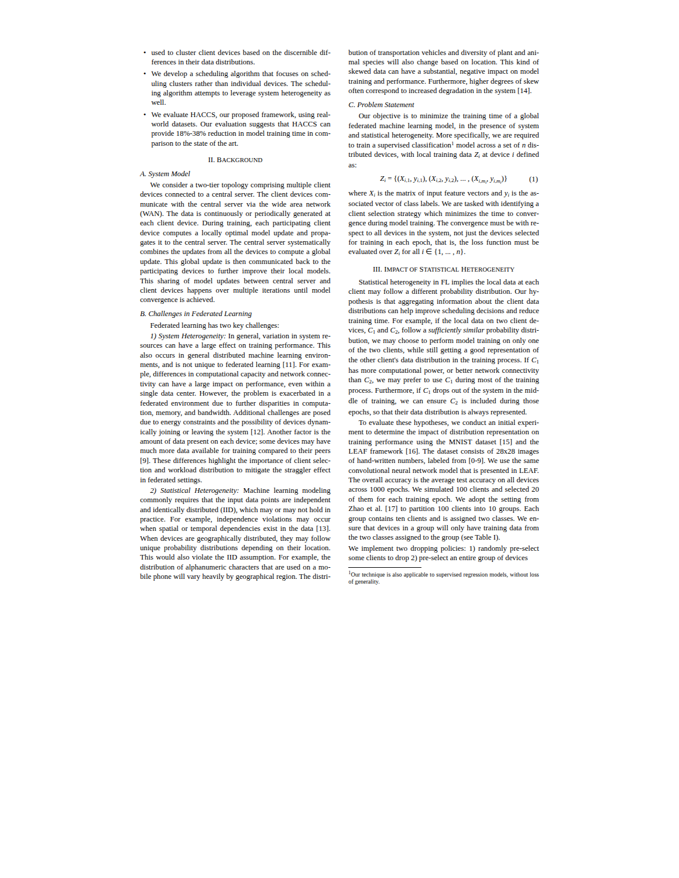used to cluster client devices based on the discernible differences in their data distributions.
We develop a scheduling algorithm that focuses on scheduling clusters rather than individual devices. The scheduling algorithm attempts to leverage system heterogeneity as well.
We evaluate HACCS, our proposed framework, using real-world datasets. Our evaluation suggests that HACCS can provide 18%-38% reduction in model training time in comparison to the state of the art.
II. BACKGROUND
A. System Model
We consider a two-tier topology comprising multiple client devices connected to a central server. The client devices communicate with the central server via the wide area network (WAN). The data is continuously or periodically generated at each client device. During training, each participating client device computes a locally optimal model update and propagates it to the central server. The central server systematically combines the updates from all the devices to compute a global update. This global update is then communicated back to the participating devices to further improve their local models. This sharing of model updates between central server and client devices happens over multiple iterations until model convergence is achieved.
B. Challenges in Federated Learning
Federated learning has two key challenges:
1) System Heterogeneity: In general, variation in system resources can have a large effect on training performance. This also occurs in general distributed machine learning environments, and is not unique to federated learning [11]. For example, differences in computational capacity and network connectivity can have a large impact on performance, even within a single data center. However, the problem is exacerbated in a federated environment due to further disparities in computation, memory, and bandwidth. Additional challenges are posed due to energy constraints and the possibility of devices dynamically joining or leaving the system [12]. Another factor is the amount of data present on each device; some devices may have much more data available for training compared to their peers [9]. These differences highlight the importance of client selection and workload distribution to mitigate the straggler effect in federated settings.
2) Statistical Heterogeneity: Machine learning modeling commonly requires that the input data points are independent and identically distributed (IID), which may or may not hold in practice. For example, independence violations may occur when spatial or temporal dependencies exist in the data [13]. When devices are geographically distributed, they may follow unique probability distributions depending on their location. This would also violate the IID assumption. For example, the distribution of alphanumeric characters that are used on a mobile phone will vary heavily by geographical region. The distribution of transportation vehicles and diversity of plant and animal species will also change based on location. This kind of skewed data can have a substantial, negative impact on model training and performance. Furthermore, higher degrees of skew often correspond to increased degradation in the system [14].
C. Problem Statement
Our objective is to minimize the training time of a global federated machine learning model, in the presence of system and statistical heterogeneity. More specifically, we are required to train a supervised classification1 model across a set of n distributed devices, with local training data Zi at device i defined as:
Zi = {(Xi,1, yi,1), (Xi,2, yi,2), ... , (Xi,mi, yi,mi)} (1)
where Xi is the matrix of input feature vectors and yi is the associated vector of class labels. We are tasked with identifying a client selection strategy which minimizes the time to convergence during model training. The convergence must be with respect to all devices in the system, not just the devices selected for training in each epoch, that is, the loss function must be evaluated over Zi for all i ∈ {1, ... , n}.
III. IMPACT OF STATISTICAL HETEROGENEITY
Statistical heterogeneity in FL implies the local data at each client may follow a different probability distribution. Our hypothesis is that aggregating information about the client data distributions can help improve scheduling decisions and reduce training time. For example, if the local data on two client devices, C1 and C2, follow a sufficiently similar probability distribution, we may choose to perform model training on only one of the two clients, while still getting a good representation of the other client's data distribution in the training process. If C1 has more computational power, or better network connectivity than C2, we may prefer to use C1 during most of the training process. Furthermore, if C1 drops out of the system in the middle of training, we can ensure C2 is included during those epochs, so that their data distribution is always represented.
To evaluate these hypotheses, we conduct an initial experiment to determine the impact of distribution representation on training performance using the MNIST dataset [15] and the LEAF framework [16]. The dataset consists of 28x28 images of hand-written numbers, labeled from [0-9]. We use the same convolutional neural network model that is presented in LEAF. The overall accuracy is the average test accuracy on all devices across 1000 epochs. We simulated 100 clients and selected 20 of them for each training epoch. We adopt the setting from Zhao et al. [17] to partition 100 clients into 10 groups. Each group contains ten clients and is assigned two classes. We ensure that devices in a group will only have training data from the two classes assigned to the group (see Table I).
We implement two dropping policies: 1) randomly pre-select some clients to drop 2) pre-select an entire group of devices
1Our technique is also applicable to supervised regression models, without loss of generality.